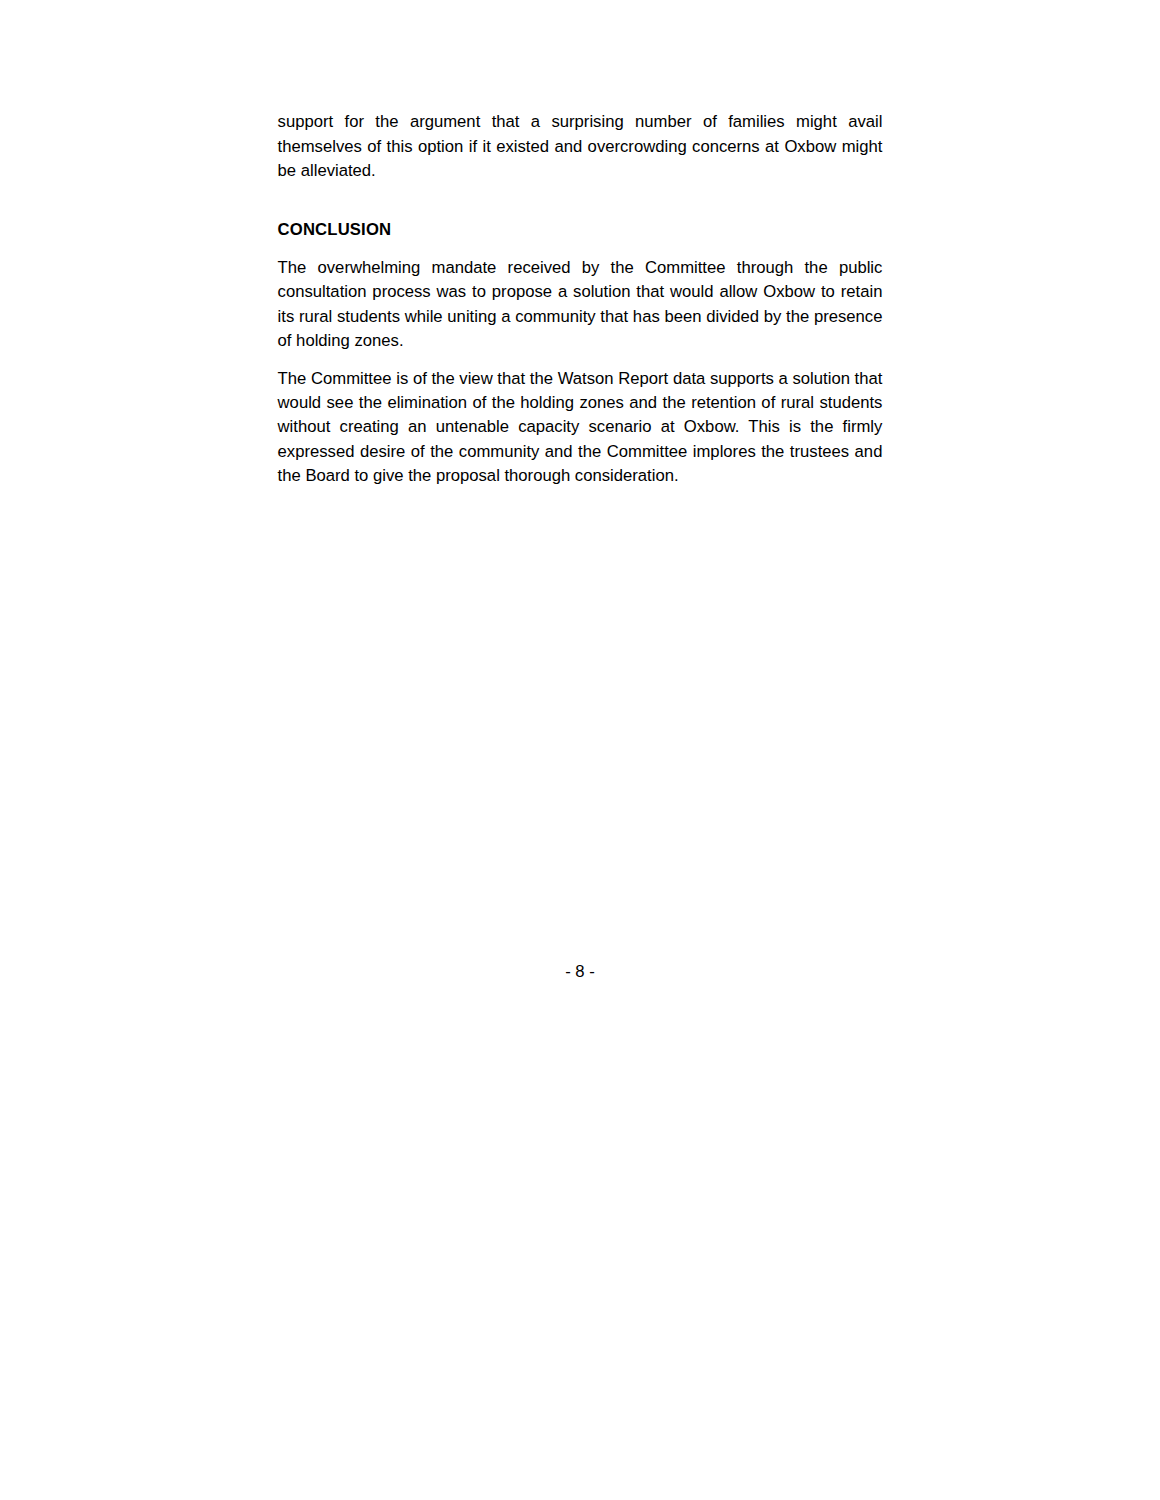support for the argument that a surprising number of families might avail themselves of this option if it existed and overcrowding concerns at Oxbow might be alleviated.
CONCLUSION
The overwhelming mandate received by the Committee through the public consultation process was to propose a solution that would allow Oxbow to retain its rural students while uniting a community that has been divided by the presence of holding zones.
The Committee is of the view that the Watson Report data supports a solution that would see the elimination of the holding zones and the retention of rural students without creating an untenable capacity scenario at Oxbow. This is the firmly expressed desire of the community and the Committee implores the trustees and the Board to give the proposal thorough consideration.
- 8 -